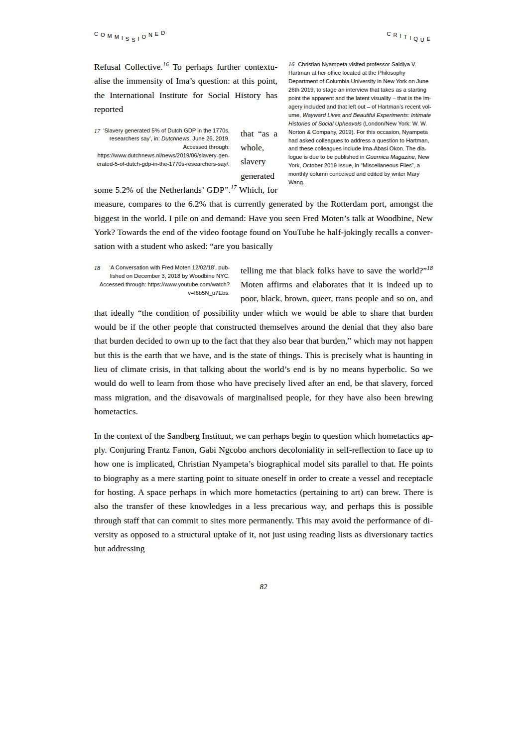COMMISSIONED
CRITIQUE
16 Christian Nyampeta visited professor Saidiya V. Hartman at her office located at the Philosophy Department of Columbia University in New York on June 26th 2019, to stage an interview that takes as a starting point the apparent and the latent visuality – that is the imagery included and that left out – of Hartman’s recent volume, Wayward Lives and Beautiful Experiments: Intimate Histories of Social Upheavals (London/New York: W. W. Norton & Company, 2019). For this occasion, Nyampeta had asked colleagues to address a question to Hartman, and these colleagues include Ima-Abasi Okon. The dialogue is due to be published in Guernica Magazine, New York, October 2019 Issue, in “Miscellaneous Files”, a monthly column conceived and edited by writer Mary Wang.
Refusal Collective.16 To perhaps further contextualise the immensity of Ima’s question: at this point, the International Institute for Social History has reported
17‘Slavery generated 5% of Dutch GDP in the 1770s, researchers say’, in: Dutchnews, June 26, 2019. Accessed through: https://www.dutchnews.nl/news/2019/06/slavery-generated-5-of-dutch-gdp-in-the-1770s-researchers-say/.
that “as a whole, slavery generated some 5.2% of the Netherlands’ GDP”.17 Which, for measure, compares to the 6.2% that is currently generated by the Rotterdam port, amongst the biggest in the world. I pile on and demand: Have you seen Fred Moten’s talk at Woodbine, New York? Towards the end of the video footage found on YouTube he half-jokingly recalls a conversation with a student who asked: “are you basically
18‘A Conversation with Fred Moten 12/02/18’, published on December 3, 2018 by Woodbine NYC. Accessed through: https://www.youtube.com/watch?v=I6b5N_u7Ebs.
telling me that black folks have to save the world?”18 Moten affirms and elaborates that it is indeed up to poor, black, brown, queer, trans people and so on, and that ideally “the condition of possibility under which we would be able to share that burden would be if the other people that constructed themselves around the denial that they also bare that burden decided to own up to the fact that they also bear that burden,” which may not happen but this is the earth that we have, and is the state of things. This is precisely what is haunting in lieu of climate crisis, in that talking about the world’s end is by no means hyperbolic. So we would do well to learn from those who have precisely lived after an end, be that slavery, forced mass migration, and the disavowals of marginalised people, for they have also been brewing hometactics.
In the context of the Sandberg Instituut, we can perhaps begin to question which hometactics apply. Conjuring Frantz Fanon, Gabi Ngcobo anchors decoloniality in self-reflection to face up to how one is implicated, Christian Nyampeta’s biographical model sits parallel to that. He points to biography as a mere starting point to situate oneself in order to create a vessel and receptacle for hosting. A space perhaps in which more hometactics (pertaining to art) can brew. There is also the transfer of these knowledges in a less precarious way, and perhaps this is possible through staff that can commit to sites more permanently. This may avoid the performance of diversity as opposed to a structural uptake of it, not just using reading lists as diversionary tactics but addressing
82